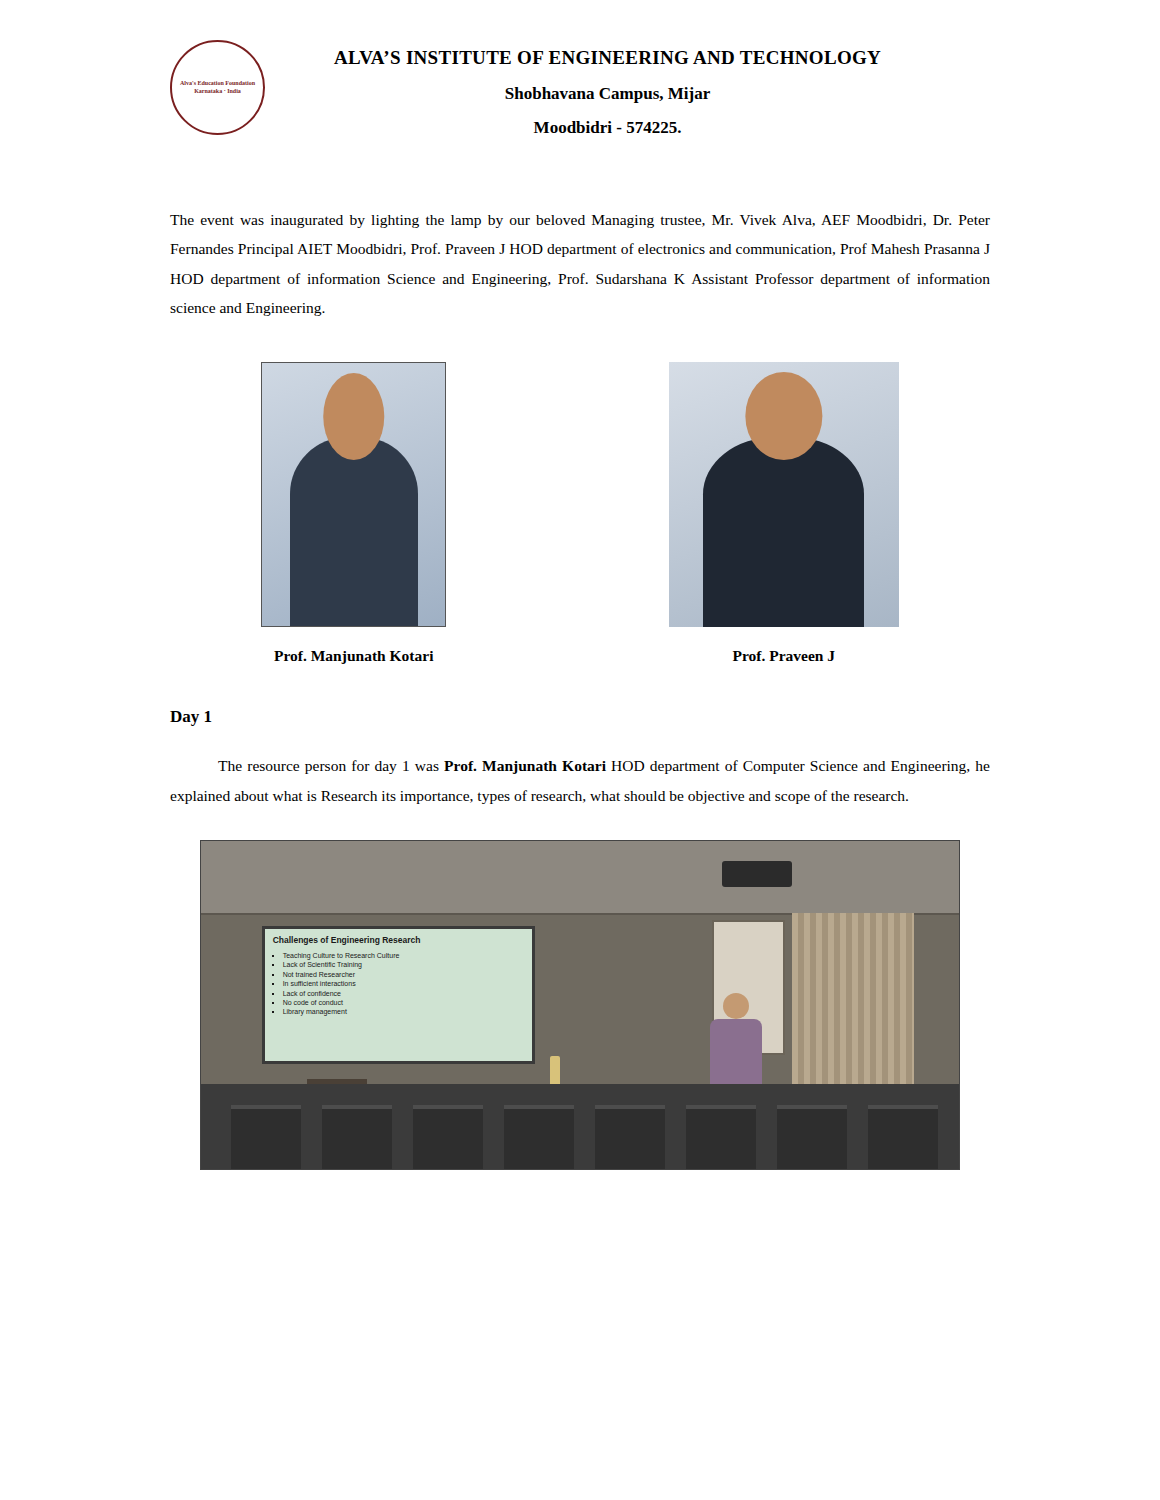Alva's Education Foundation
Karnataka · India
ALVA’S INSTITUTE OF ENGINEERING AND TECHNOLOGY
Shobhavana Campus, Mijar
Moodbidri - 574225.
The event was inaugurated by lighting the lamp by our beloved Managing trustee, Mr. Vivek Alva, AEF Moodbidri, Dr. Peter Fernandes Principal AIET Moodbidri, Prof. Praveen J HOD department of electronics and communication, Prof Mahesh Prasanna J HOD department of information Science and Engineering, Prof. Sudarshana K Assistant Professor department of information science and Engineering.
Prof. Manjunath Kotari
Prof. Praveen J
Day 1
The resource person for day 1 was Prof. Manjunath Kotari HOD department of Computer Science and Engineering, he explained about what is Research its importance, types of research, what should be objective and scope of the research.
Challenges of Engineering Research
Teaching Culture to Research Culture
Lack of Scientific Training
Not trained Researcher
In sufficient interactions
Lack of confidence
No code of conduct
Library management